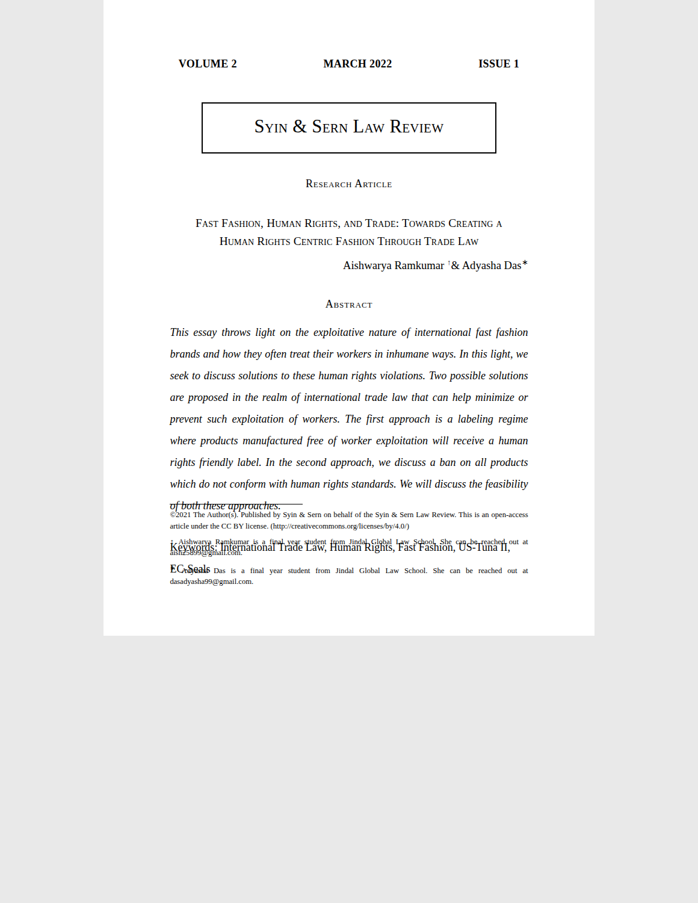VOLUME 2 MARCH 2022 ISSUE 1
Syin & Sern Law Review
Research Article
Fast Fashion, Human Rights, and Trade: Towards Creating a Human Rights Centric Fashion Through Trade Law
Aishwarya Ramkumar ↑& Adyasha Das∗
Abstract
This essay throws light on the exploitative nature of international fast fashion brands and how they often treat their workers in inhumane ways. In this light, we seek to discuss solutions to these human rights violations. Two possible solutions are proposed in the realm of international trade law that can help minimize or prevent such exploitation of workers. The first approach is a labeling regime where products manufactured free of worker exploitation will receive a human rights friendly label. In the second approach, we discuss a ban on all products which do not conform with human rights standards. We will discuss the feasibility of both these approaches.
Keywords: International Trade Law, Human Rights, Fast Fashion, US-Tuna II, EC-Seals
©2021 The Author(s). Published by Syin & Sern on behalf of the Syin & Sern Law Review. This is an open-access article under the CC BY license. (http://creativecommons.org/licenses/by/4.0/)
↑ Aishwarya Ramkumar is a final year student from Jindal Global Law School. She can be reached out at aish25899@gmail.com.
∗ Adyasha Das is a final year student from Jindal Global Law School. She can be reached out at dasadyasha99@gmail.com.